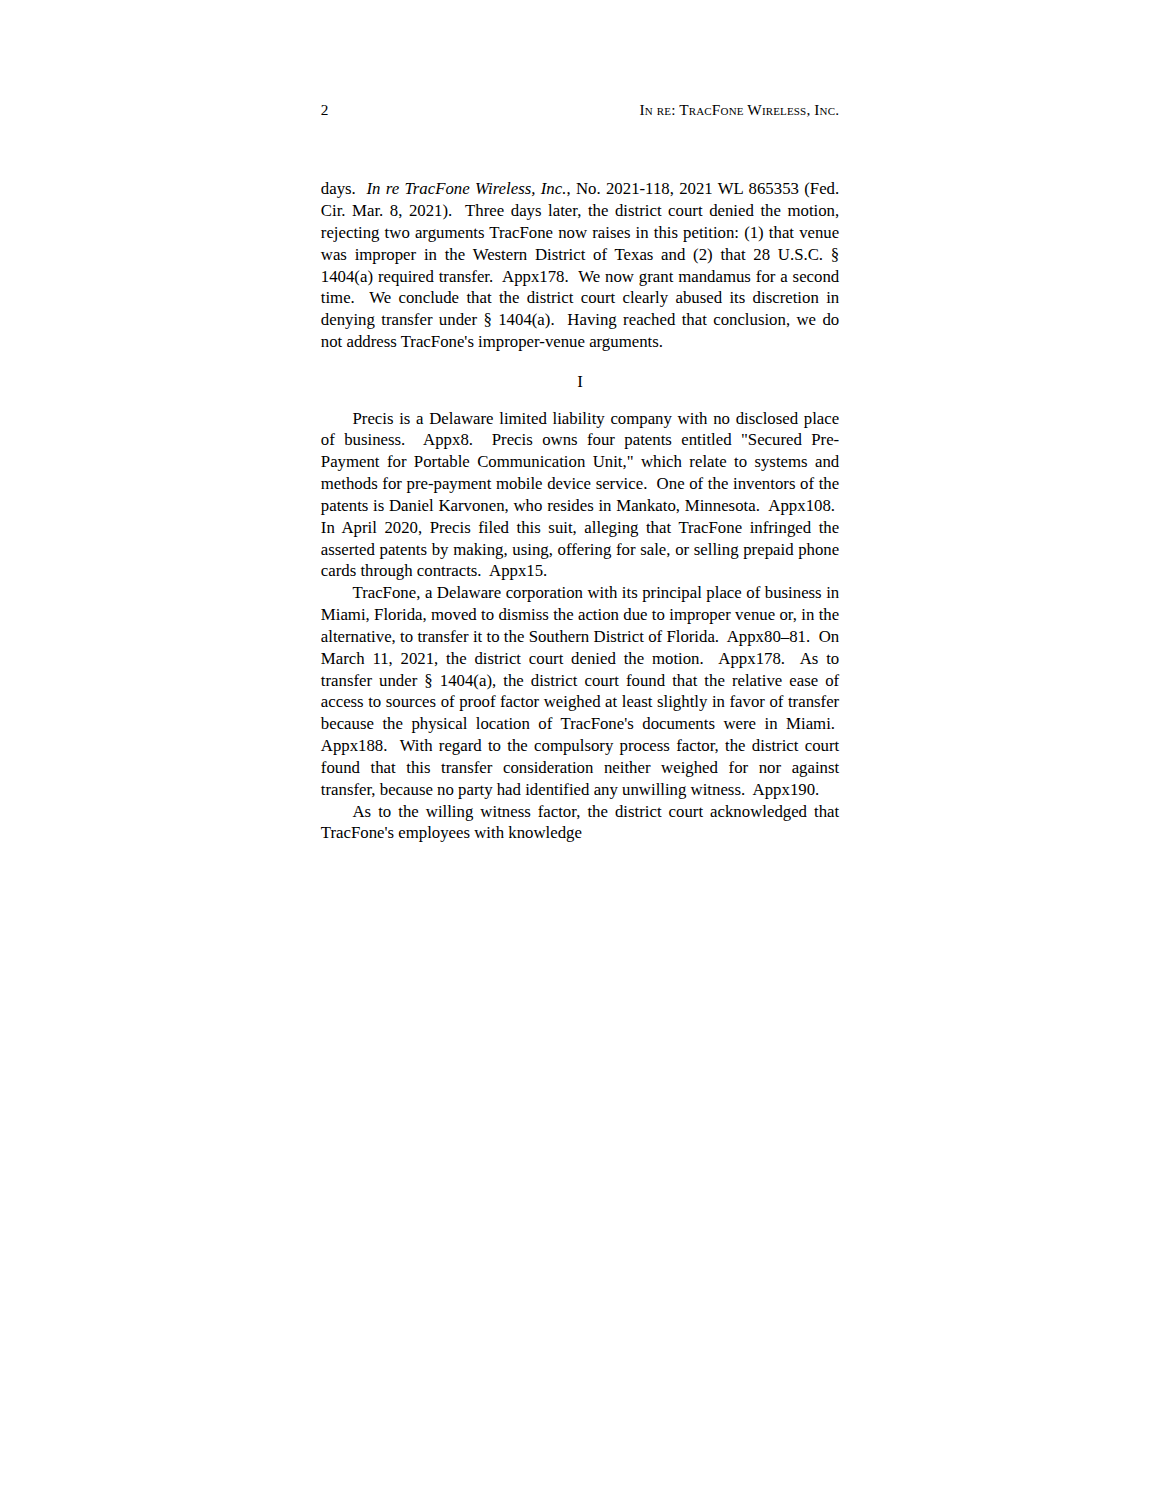2 In re: TracFone Wireless, Inc.
days. In re TracFone Wireless, Inc., No. 2021-118, 2021 WL 865353 (Fed. Cir. Mar. 8, 2021). Three days later, the district court denied the motion, rejecting two arguments TracFone now raises in this petition: (1) that venue was improper in the Western District of Texas and (2) that 28 U.S.C. § 1404(a) required transfer. Appx178. We now grant mandamus for a second time. We conclude that the district court clearly abused its discretion in denying transfer under § 1404(a). Having reached that conclusion, we do not address TracFone's improper-venue arguments.
I
Precis is a Delaware limited liability company with no disclosed place of business. Appx8. Precis owns four patents entitled "Secured Pre-Payment for Portable Communication Unit," which relate to systems and methods for pre-payment mobile device service. One of the inventors of the patents is Daniel Karvonen, who resides in Mankato, Minnesota. Appx108. In April 2020, Precis filed this suit, alleging that TracFone infringed the asserted patents by making, using, offering for sale, or selling prepaid phone cards through contracts. Appx15.
TracFone, a Delaware corporation with its principal place of business in Miami, Florida, moved to dismiss the action due to improper venue or, in the alternative, to transfer it to the Southern District of Florida. Appx80–81. On March 11, 2021, the district court denied the motion. Appx178. As to transfer under § 1404(a), the district court found that the relative ease of access to sources of proof factor weighed at least slightly in favor of transfer because the physical location of TracFone's documents were in Miami. Appx188. With regard to the compulsory process factor, the district court found that this transfer consideration neither weighed for nor against transfer, because no party had identified any unwilling witness. Appx190.
As to the willing witness factor, the district court acknowledged that TracFone's employees with knowledge